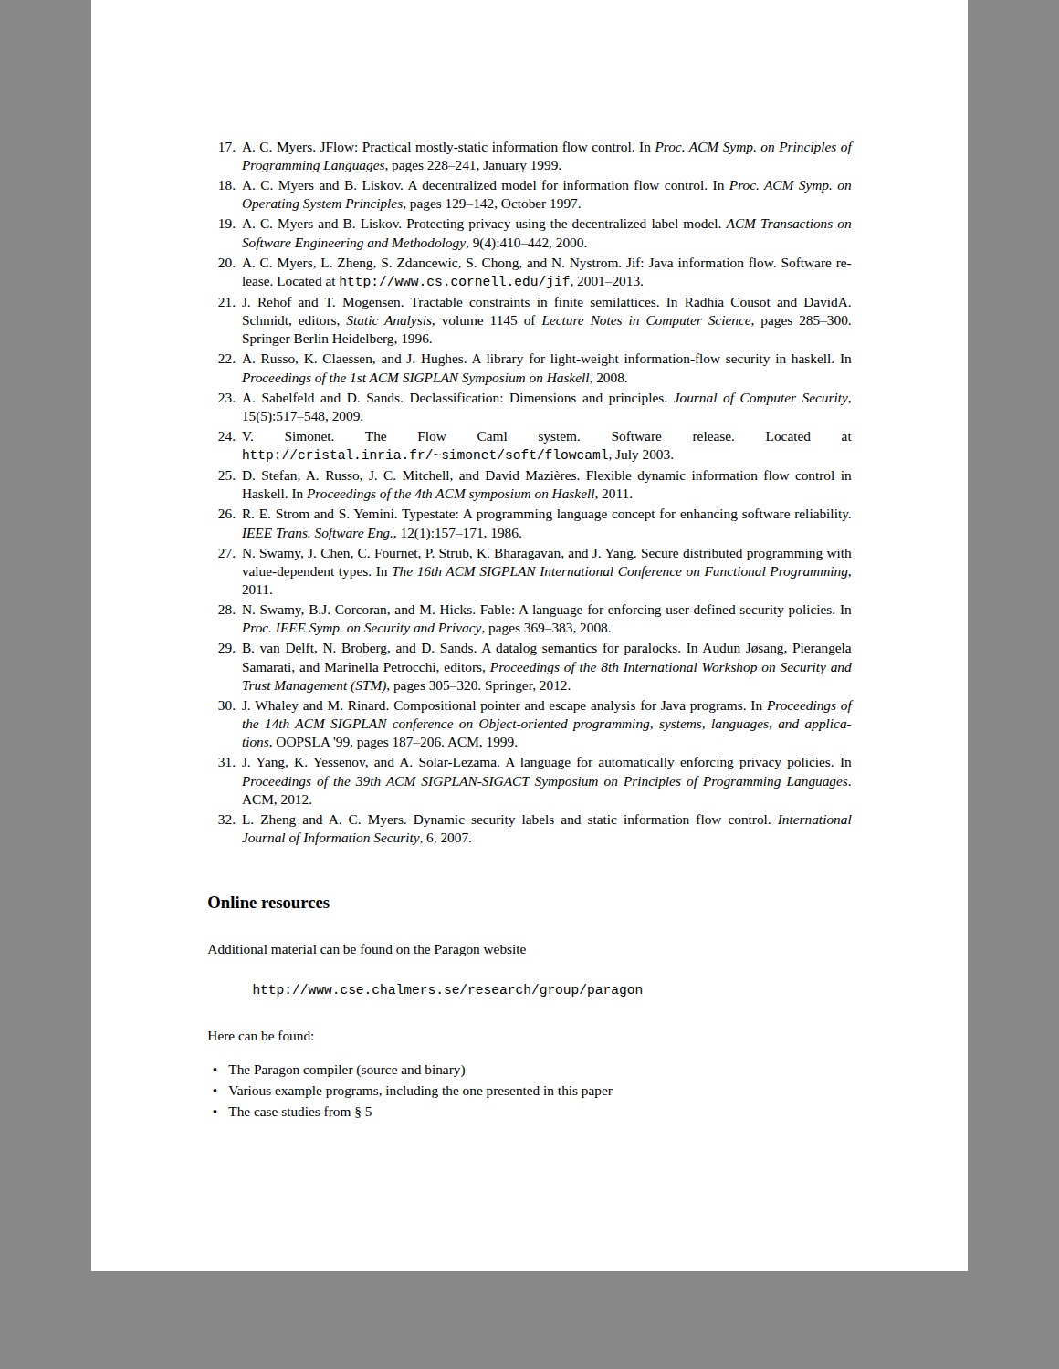17. A. C. Myers. JFlow: Practical mostly-static information flow control. In Proc. ACM Symp. on Principles of Programming Languages, pages 228–241, January 1999.
18. A. C. Myers and B. Liskov. A decentralized model for information flow control. In Proc. ACM Symp. on Operating System Principles, pages 129–142, October 1997.
19. A. C. Myers and B. Liskov. Protecting privacy using the decentralized label model. ACM Transactions on Software Engineering and Methodology, 9(4):410–442, 2000.
20. A. C. Myers, L. Zheng, S. Zdancewic, S. Chong, and N. Nystrom. Jif: Java information flow. Software release. Located at http://www.cs.cornell.edu/jif, 2001–2013.
21. J. Rehof and T. Mogensen. Tractable constraints in finite semilattices. In Radhia Cousot and DavidA. Schmidt, editors, Static Analysis, volume 1145 of Lecture Notes in Computer Science, pages 285–300. Springer Berlin Heidelberg, 1996.
22. A. Russo, K. Claessen, and J. Hughes. A library for light-weight information-flow security in haskell. In Proceedings of the 1st ACM SIGPLAN Symposium on Haskell, 2008.
23. A. Sabelfeld and D. Sands. Declassification: Dimensions and principles. Journal of Computer Security, 15(5):517–548, 2009.
24. V. Simonet. The Flow Caml system. Software release. Located at http://cristal.inria.fr/~simonet/soft/flowcaml, July 2003.
25. D. Stefan, A. Russo, J. C. Mitchell, and David Mazières. Flexible dynamic information flow control in Haskell. In Proceedings of the 4th ACM symposium on Haskell, 2011.
26. R. E. Strom and S. Yemini. Typestate: A programming language concept for enhancing software reliability. IEEE Trans. Software Eng., 12(1):157–171, 1986.
27. N. Swamy, J. Chen, C. Fournet, P. Strub, K. Bharagavan, and J. Yang. Secure distributed programming with value-dependent types. In The 16th ACM SIGPLAN International Conference on Functional Programming, 2011.
28. N. Swamy, B.J. Corcoran, and M. Hicks. Fable: A language for enforcing user-defined security policies. In Proc. IEEE Symp. on Security and Privacy, pages 369–383, 2008.
29. B. van Delft, N. Broberg, and D. Sands. A datalog semantics for paralocks. In Audun Jøsang, Pierangela Samarati, and Marinella Petrocchi, editors, Proceedings of the 8th International Workshop on Security and Trust Management (STM), pages 305–320. Springer, 2012.
30. J. Whaley and M. Rinard. Compositional pointer and escape analysis for Java programs. In Proceedings of the 14th ACM SIGPLAN conference on Object-oriented programming, systems, languages, and applications, OOPSLA '99, pages 187–206. ACM, 1999.
31. J. Yang, K. Yessenov, and A. Solar-Lezama. A language for automatically enforcing privacy policies. In Proceedings of the 39th ACM SIGPLAN-SIGACT Symposium on Principles of Programming Languages. ACM, 2012.
32. L. Zheng and A. C. Myers. Dynamic security labels and static information flow control. International Journal of Information Security, 6, 2007.
Online resources
Additional material can be found on the Paragon website
http://www.cse.chalmers.se/research/group/paragon
Here can be found:
The Paragon compiler (source and binary)
Various example programs, including the one presented in this paper
The case studies from § 5